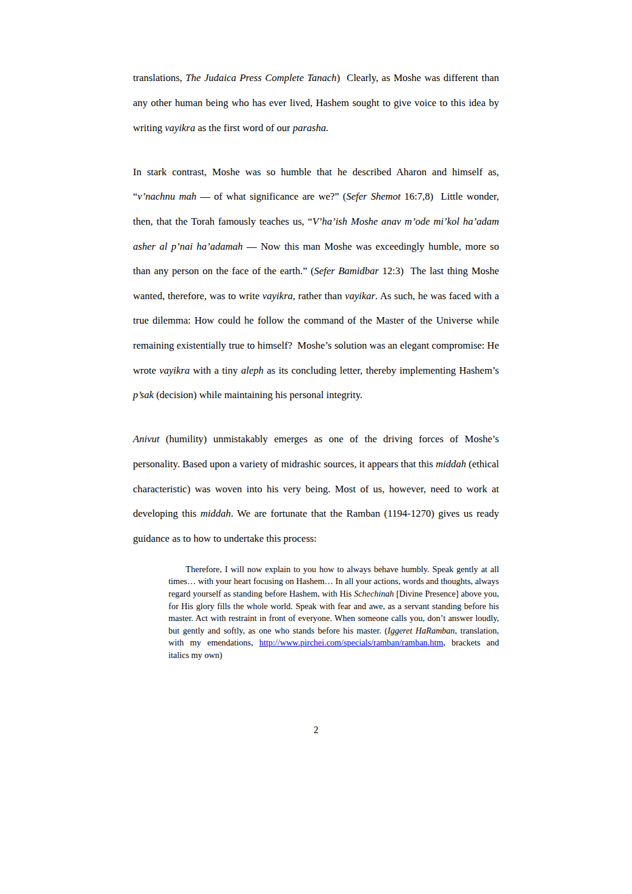translations, The Judaica Press Complete Tanach) Clearly, as Moshe was different than any other human being who has ever lived, Hashem sought to give voice to this idea by writing vayikra as the first word of our parasha.
In stark contrast, Moshe was so humble that he described Aharon and himself as, “v’nachnu mah — of what significance are we?” (Sefer Shemot 16:7,8) Little wonder, then, that the Torah famously teaches us, “V’ha’ish Moshe anav m’ode mi’kol ha’adam asher al p’nai ha’adamah — Now this man Moshe was exceedingly humble, more so than any person on the face of the earth.” (Sefer Bamidbar 12:3) The last thing Moshe wanted, therefore, was to write vayikra, rather than vayikar. As such, he was faced with a true dilemma: How could he follow the command of the Master of the Universe while remaining existentially true to himself? Moshe’s solution was an elegant compromise: He wrote vayikra with a tiny aleph as its concluding letter, thereby implementing Hashem’s p’sak (decision) while maintaining his personal integrity.
Anivut (humility) unmistakably emerges as one of the driving forces of Moshe’s personality. Based upon a variety of midrashic sources, it appears that this middah (ethical characteristic) was woven into his very being. Most of us, however, need to work at developing this middah. We are fortunate that the Ramban (1194-1270) gives us ready guidance as to how to undertake this process:
Therefore, I will now explain to you how to always behave humbly. Speak gently at all times… with your heart focusing on Hashem… In all your actions, words and thoughts, always regard yourself as standing before Hashem, with His Schechinah [Divine Presence] above you, for His glory fills the whole world. Speak with fear and awe, as a servant standing before his master. Act with restraint in front of everyone. When someone calls you, don’t answer loudly, but gently and softly, as one who stands before his master. (Iggeret HaRamban, translation, with my emendations, http://www.pirchei.com/specials/ramban/ramban.htm, brackets and italics my own)
2